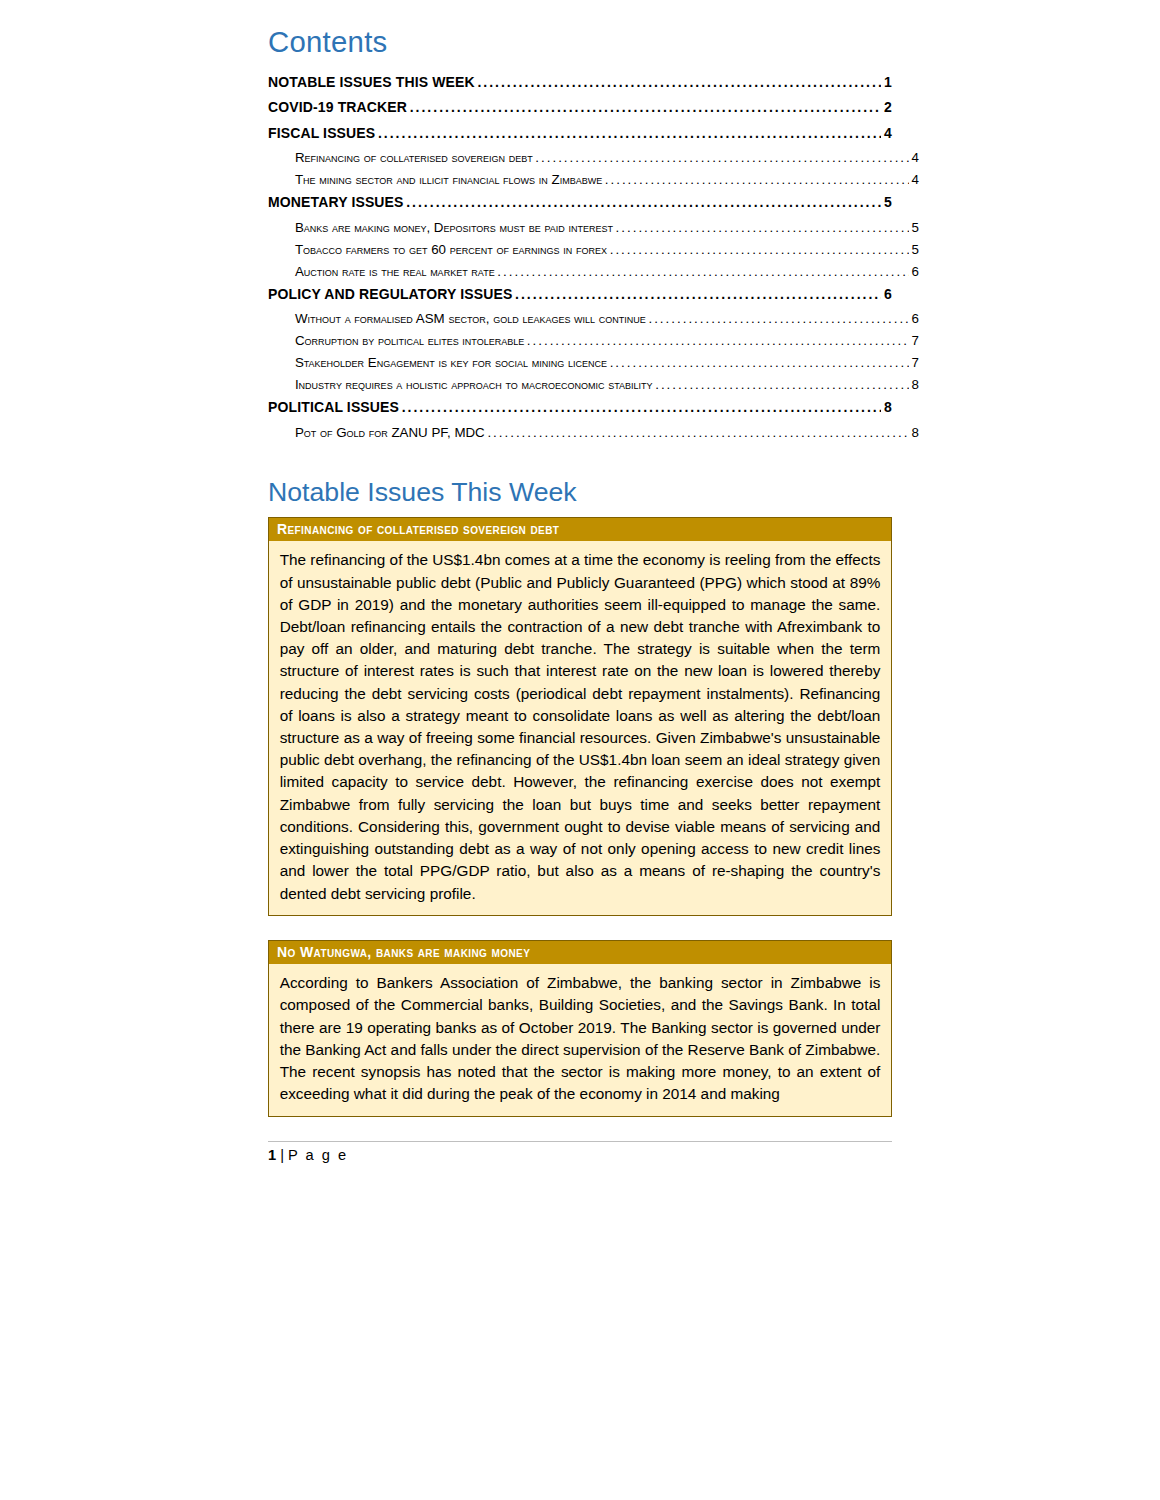Contents
Notable Issues This Week .................................................................................................................. 1
COVID-19 Tracker ......................................................................................................................... 2
Fiscal Issues .............................................................................................................................. 4
Refinancing of collaterised sovereign debt ................................................................................................. 4
The mining sector and illicit financial flows in Zimbabwe ....................................................................... 4
Monetary Issues ........................................................................................................................... 5
Banks are making money, Depositors must be paid interest ..................................................................... 5
Tobacco farmers to get 60 percent of earnings in forex ......................................................................... 5
Auction rate is the real market rate ......................................................................................................... 6
Policy and Regulatory Issues ....................................................................................................... 6
Without a formalised ASM sector, gold leakages will continue .............................................................. 6
Corruption by political elites intolerable .................................................................................................. 7
Stakeholder Engagement is key for social mining licence ....................................................................... 7
Industry requires a holistic approach to macroeconomic stability ............................................................ 8
Political Issues ............................................................................................................................. 8
Pot of Gold for ZANU PF, MDC ............................................................................................................. 8
Notable Issues This Week
Refinancing of collaterised sovereign debt
The refinancing of the US$1.4bn comes at a time the economy is reeling from the effects of unsustainable public debt (Public and Publicly Guaranteed (PPG) which stood at 89% of GDP in 2019) and the monetary authorities seem ill-equipped to manage the same. Debt/loan refinancing entails the contraction of a new debt tranche with Afreximbank to pay off an older, and maturing debt tranche. The strategy is suitable when the term structure of interest rates is such that interest rate on the new loan is lowered thereby reducing the debt servicing costs (periodical debt repayment instalments). Refinancing of loans is also a strategy meant to consolidate loans as well as altering the debt/loan structure as a way of freeing some financial resources. Given Zimbabwe's unsustainable public debt overhang, the refinancing of the US$1.4bn loan seem an ideal strategy given limited capacity to service debt. However, the refinancing exercise does not exempt Zimbabwe from fully servicing the loan but buys time and seeks better repayment conditions. Considering this, government ought to devise viable means of servicing and extinguishing outstanding debt as a way of not only opening access to new credit lines and lower the total PPG/GDP ratio, but also as a means of re-shaping the country's dented debt servicing profile.
No Watungwa, banks are making money
According to Bankers Association of Zimbabwe, the banking sector in Zimbabwe is composed of the Commercial banks, Building Societies, and the Savings Bank. In total there are 19 operating banks as of October 2019. The Banking sector is governed under the Banking Act and falls under the direct supervision of the Reserve Bank of Zimbabwe. The recent synopsis has noted that the sector is making more money, to an extent of exceeding what it did during the peak of the economy in 2014 and making
1|P a g e